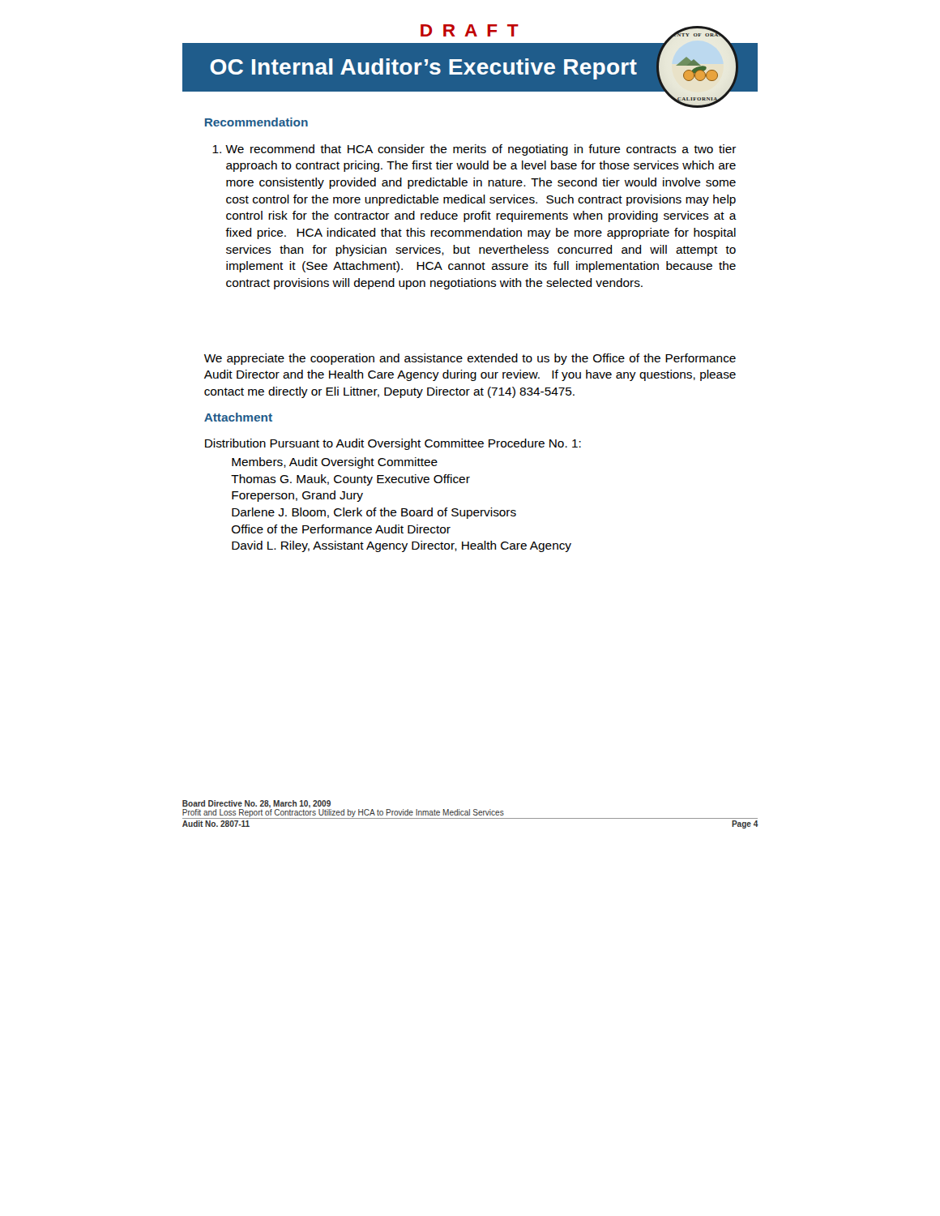D R A F T
OC Internal Auditor’s Executive Report
COUNTY OF ORANGE
CALIFORNIA
Recommendation
We recommend that HCA consider the merits of negotiating in future contracts a two tier approach to contract pricing. The first tier would be a level base for those services which are more consistently provided and predictable in nature. The second tier would involve some cost control for the more unpredictable medical services. Such contract provisions may help control risk for the contractor and reduce profit requirements when providing services at a fixed price. HCA indicated that this recommendation may be more appropriate for hospital services than for physician services, but nevertheless concurred and will attempt to implement it (See Attachment). HCA cannot assure its full implementation because the contract provisions will depend upon negotiations with the selected vendors.
We appreciate the cooperation and assistance extended to us by the Office of the Performance Audit Director and the Health Care Agency during our review. If you have any questions, please contact me directly or Eli Littner, Deputy Director at (714) 834-5475.
Attachment
Distribution Pursuant to Audit Oversight Committee Procedure No. 1:
Members, Audit Oversight Committee
Thomas G. Mauk, County Executive Officer
Foreperson, Grand Jury
Darlene J. Bloom, Clerk of the Board of Supervisors
Office of the Performance Audit Director
David L. Riley, Assistant Agency Director, Health Care Agency
Board Directive No. 28, March 10, 2009
Profit and Loss Report of Contractors Utilized by HCA to Provide Inmate Medical Services
Audit No. 2807-11 Page 4